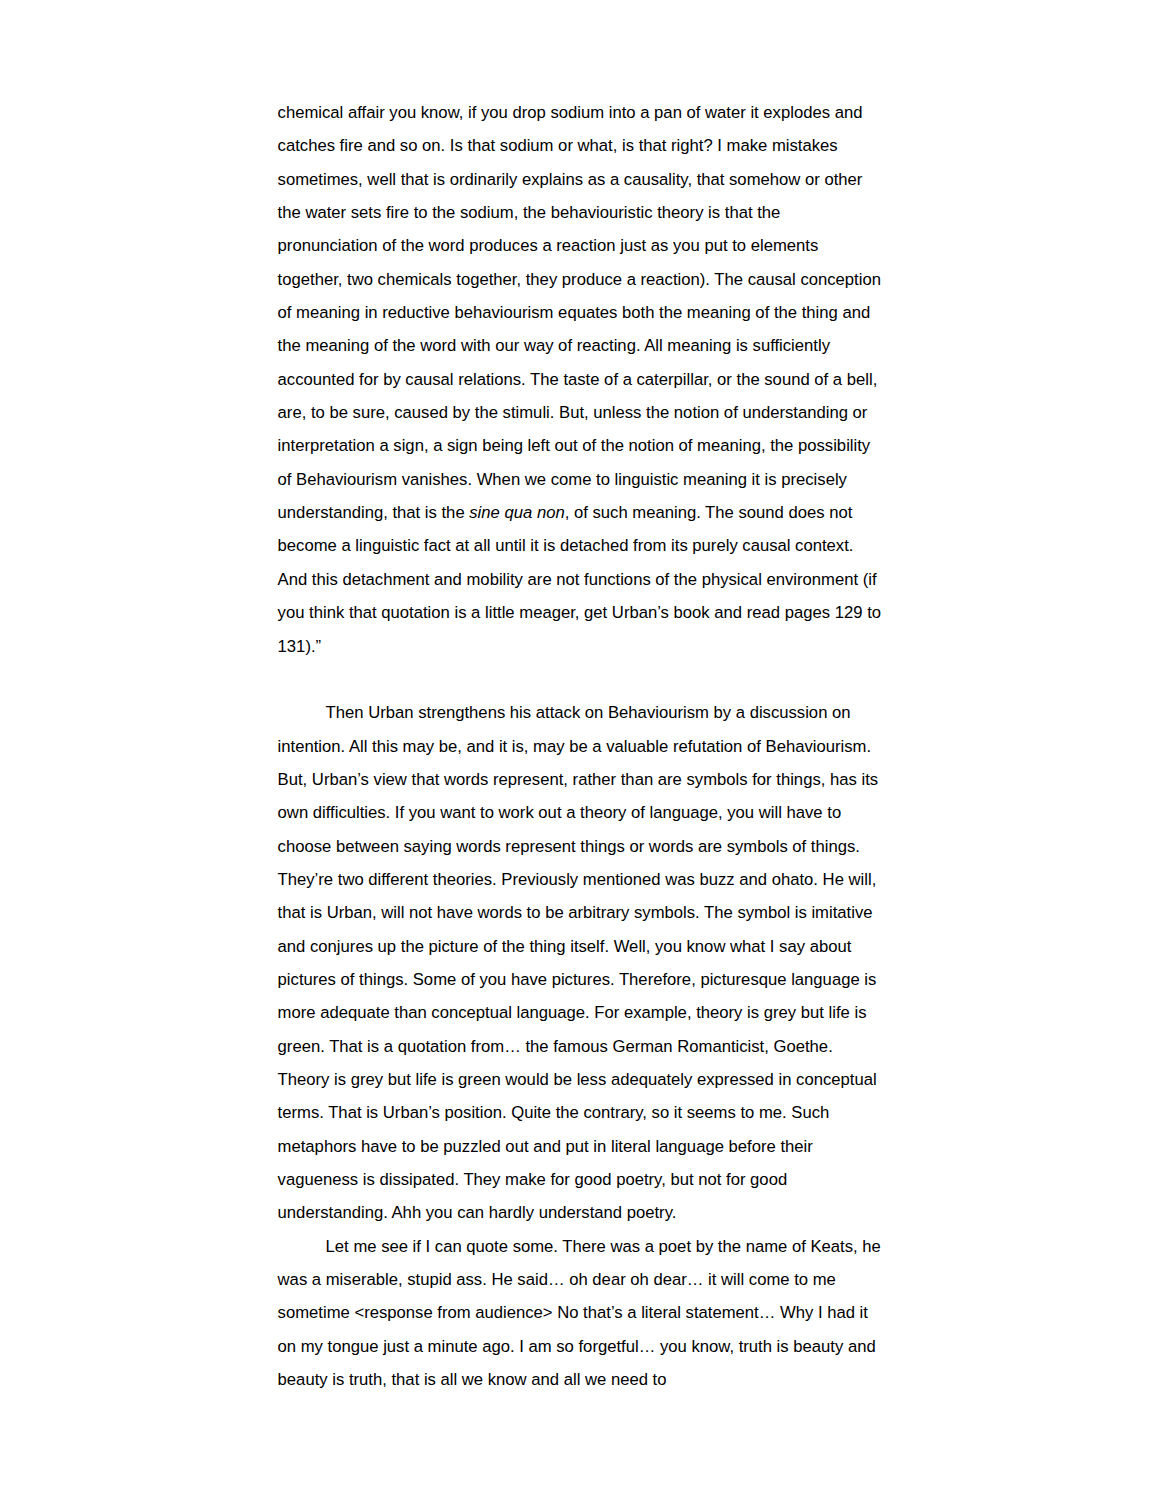chemical affair you know, if you drop sodium into a pan of water it explodes and catches fire and so on. Is that sodium or what, is that right? I make mistakes sometimes, well that is ordinarily explains as a causality, that somehow or other the water sets fire to the sodium, the behaviouristic theory is that the pronunciation of the word produces a reaction just as you put to elements together, two chemicals together, they produce a reaction). The causal conception of meaning in reductive behaviourism equates both the meaning of the thing and the meaning of the word with our way of reacting. All meaning is sufficiently accounted for by causal relations. The taste of a caterpillar, or the sound of a bell, are, to be sure, caused by the stimuli. But, unless the notion of understanding or interpretation a sign, a sign being left out of the notion of meaning, the possibility of Behaviourism vanishes. When we come to linguistic meaning it is precisely understanding, that is the sine qua non, of such meaning. The sound does not become a linguistic fact at all until it is detached from its purely causal context. And this detachment and mobility are not functions of the physical environment (if you think that quotation is a little meager, get Urban’s book and read pages 129 to 131).”
Then Urban strengthens his attack on Behaviourism by a discussion on intention. All this may be, and it is, may be a valuable refutation of Behaviourism. But, Urban’s view that words represent, rather than are symbols for things, has its own difficulties. If you want to work out a theory of language, you will have to choose between saying words represent things or words are symbols of things. They’re two different theories. Previously mentioned was buzz and ohato. He will, that is Urban, will not have words to be arbitrary symbols. The symbol is imitative and conjures up the picture of the thing itself. Well, you know what I say about pictures of things. Some of you have pictures. Therefore, picturesque language is more adequate than conceptual language. For example, theory is grey but life is green. That is a quotation from… the famous German Romanticist, Goethe. Theory is grey but life is green would be less adequately expressed in conceptual terms. That is Urban’s position. Quite the contrary, so it seems to me. Such metaphors have to be puzzled out and put in literal language before their vagueness is dissipated. They make for good poetry, but not for good understanding. Ahh you can hardly understand poetry.
Let me see if I can quote some. There was a poet by the name of Keats, he was a miserable, stupid ass. He said… oh dear oh dear… it will come to me sometime <response from audience> No that’s a literal statement… Why I had it on my tongue just a minute ago. I am so forgetful… you know, truth is beauty and beauty is truth, that is all we know and all we need to